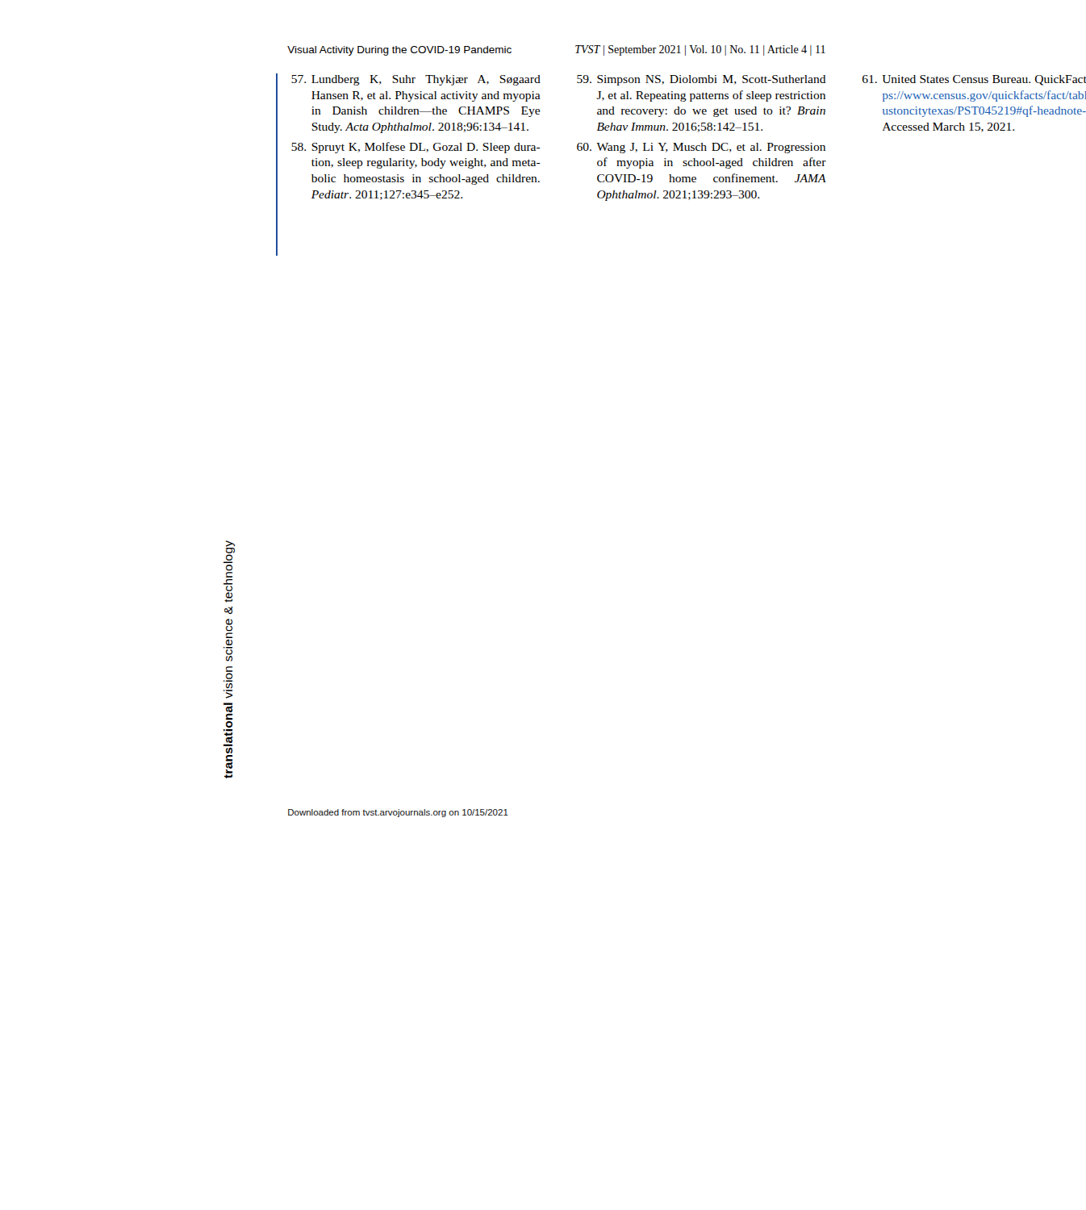translational vision science & technology
Visual Activity During the COVID-19 Pandemic
TVST | September 2021 | Vol. 10 | No. 11 | Article 4 | 11
57 Lundberg K, Suhr Thykjær A, Søgaard Hansen R, et al. Physical activity and myopia in Danish children—the CHAMPS Eye Study. Acta Ophthalmol. 2018;96:134–141.
58 Spruyt K, Molfese DL, Gozal D. Sleep duration, sleep regularity, body weight, and metabolic homeostasis in school-aged children. Pediatr. 2011;127:e345–e252.
59 Simpson NS, Diolombi M, Scott-Sutherland J, et al. Repeating patterns of sleep restriction and recovery: do we get used to it? Brain Behav Immun. 2016;58:142–151.
60 Wang J, Li Y, Musch DC, et al. Progression of myopia in school-aged children after COVID-19 home confinement. JAMA Ophthalmol. 2021;139:293–300.
61 United States Census Bureau. QuickFacts. https://www.census.gov/quickfacts/fact/table/houstoncitytexas/PST045219#qf-headnote-b. Accessed March 15, 2021.
Downloaded from tvst.arvojournals.org on 10/15/2021